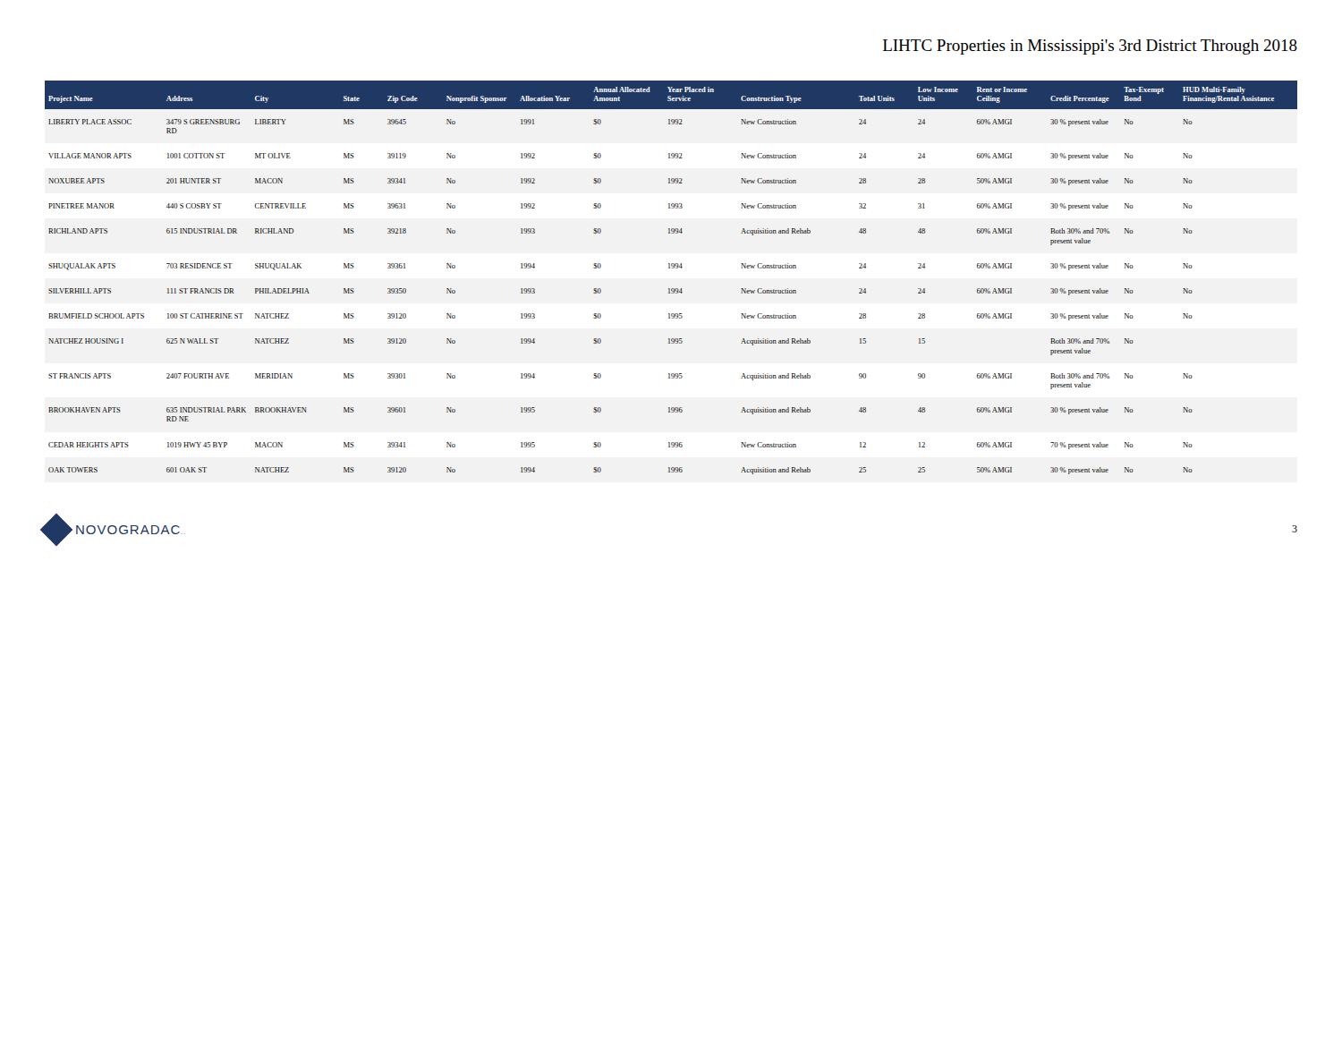LIHTC Properties in Mississippi's 3rd District Through 2018
| Project Name | Address | City | State | Zip Code | Nonprofit Sponsor | Allocation Year | Annual Allocated Amount | Year Placed in Service | Construction Type | Total Units | Low Income Units | Rent or Income Ceiling | Credit Percentage | Tax-Exempt Bond | HUD Multi-Family Financing/Rental Assistance |
| --- | --- | --- | --- | --- | --- | --- | --- | --- | --- | --- | --- | --- | --- | --- | --- |
| LIBERTY PLACE ASSOC | 3479 S GREENSBURG RD | LIBERTY | MS | 39645 | No | 1991 | $0 | 1992 | New Construction | 24 | 24 | 60% AMGI | 30 % present value | No | No |
| VILLAGE MANOR APTS | 1001 COTTON ST | MT OLIVE | MS | 39119 | No | 1992 | $0 | 1992 | New Construction | 24 | 24 | 60% AMGI | 30 % present value | No | No |
| NOXUBEE APTS | 201 HUNTER ST | MACON | MS | 39341 | No | 1992 | $0 | 1992 | New Construction | 28 | 28 | 50% AMGI | 30 % present value | No | No |
| PINETREE MANOR | 440 S COSBY ST | CENTREVILLE | MS | 39631 | No | 1992 | $0 | 1993 | New Construction | 32 | 31 | 60% AMGI | 30 % present value | No | No |
| RICHLAND APTS | 615 INDUSTRIAL DR | RICHLAND | MS | 39218 | No | 1993 | $0 | 1994 | Acquisition and Rehab | 48 | 48 | 60% AMGI | Both 30% and 70% present value | No | No |
| SHUQUALAK APTS | 703 RESIDENCE ST | SHUQUALAK | MS | 39361 | No | 1994 | $0 | 1994 | New Construction | 24 | 24 | 60% AMGI | 30 % present value | No | No |
| SILVERHILL APTS | 111 ST FRANCIS DR | PHILADELPHIA | MS | 39350 | No | 1993 | $0 | 1994 | New Construction | 24 | 24 | 60% AMGI | 30 % present value | No | No |
| BRUMFIELD SCHOOL APTS | 100 ST CATHERINE ST | NATCHEZ | MS | 39120 | No | 1993 | $0 | 1995 | New Construction | 28 | 28 | 60% AMGI | 30 % present value | No | No |
| NATCHEZ HOUSING I | 625 N WALL ST | NATCHEZ | MS | 39120 | No | 1994 | $0 | 1995 | Acquisition and Rehab | 15 | 15 | | Both 30% and 70% present value | No | |
| ST FRANCIS APTS | 2407 FOURTH AVE | MERIDIAN | MS | 39301 | No | 1994 | $0 | 1995 | Acquisition and Rehab | 90 | 90 | 60% AMGI | Both 30% and 70% present value | No | No |
| BROOKHAVEN APTS | 635 INDUSTRIAL PARK RD NE | BROOKHAVEN | MS | 39601 | No | 1995 | $0 | 1996 | Acquisition and Rehab | 48 | 48 | 60% AMGI | 30 % present value | No | No |
| CEDAR HEIGHTS APTS | 1019 HWY 45 BYP | MACON | MS | 39341 | No | 1995 | $0 | 1996 | New Construction | 12 | 12 | 60% AMGI | 70 % present value | No | No |
| OAK TOWERS | 601 OAK ST | NATCHEZ | MS | 39120 | No | 1994 | $0 | 1996 | Acquisition and Rehab | 25 | 25 | 50% AMGI | 30 % present value | No | No |
NOVOGRADAC..
3